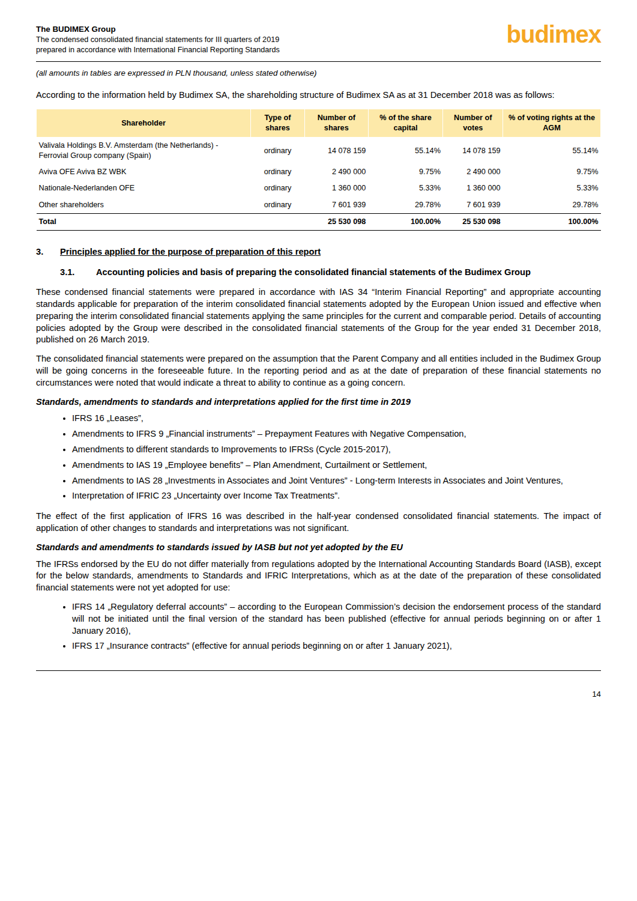budimex
The BUDIMEX Group
The condensed consolidated financial statements for III quarters of 2019
prepared in accordance with International Financial Reporting Standards
(all amounts in tables are expressed in PLN thousand, unless stated otherwise)
According to the information held by Budimex SA, the shareholding structure of Budimex SA as at 31 December 2018 was as follows:
| Shareholder | Type of shares | Number of shares | % of the share capital | Number of votes | % of voting rights at the AGM |
| --- | --- | --- | --- | --- | --- |
| Valivala Holdings B.V. Amsterdam (the Netherlands) - Ferrovial Group company (Spain) | ordinary | 14 078 159 | 55.14% | 14 078 159 | 55.14% |
| Aviva OFE Aviva BZ WBK | ordinary | 2 490 000 | 9.75% | 2 490 000 | 9.75% |
| Nationale-Nederlanden OFE | ordinary | 1 360 000 | 5.33% | 1 360 000 | 5.33% |
| Other shareholders | ordinary | 7 601 939 | 29.78% | 7 601 939 | 29.78% |
| Total | | 25 530 098 | 100.00% | 25 530 098 | 100.00% |
3. Principles applied for the purpose of preparation of this report
3.1. Accounting policies and basis of preparing the consolidated financial statements of the Budimex Group
These condensed financial statements were prepared in accordance with IAS 34 “Interim Financial Reporting” and appropriate accounting standards applicable for preparation of the interim consolidated financial statements adopted by the European Union issued and effective when preparing the interim consolidated financial statements applying the same principles for the current and comparable period. Details of accounting policies adopted by the Group were described in the consolidated financial statements of the Group for the year ended 31 December 2018, published on 26 March 2019.
The consolidated financial statements were prepared on the assumption that the Parent Company and all entities included in the Budimex Group will be going concerns in the foreseeable future. In the reporting period and as at the date of preparation of these financial statements no circumstances were noted that would indicate a threat to ability to continue as a going concern.
Standards, amendments to standards and interpretations applied for the first time in 2019
IFRS 16 „Leases”,
Amendments to IFRS 9 „Financial instruments” – Prepayment Features with Negative Compensation,
Amendments to different standards to Improvements to IFRSs (Cycle 2015-2017),
Amendments to IAS 19 „Employee benefits” – Plan Amendment, Curtailment or Settlement,
Amendments to IAS 28 „Investments in Associates and Joint Ventures” - Long-term Interests in Associates and Joint Ventures,
Interpretation of IFRIC 23 „Uncertainty over Income Tax Treatments”.
The effect of the first application of IFRS 16 was described in the half-year condensed consolidated financial statements. The impact of application of other changes to standards and interpretations was not significant.
Standards and amendments to standards issued by IASB but not yet adopted by the EU
The IFRSs endorsed by the EU do not differ materially from regulations adopted by the International Accounting Standards Board (IASB), except for the below standards, amendments to Standards and IFRIC Interpretations, which as at the date of the preparation of these consolidated financial statements were not yet adopted for use:
IFRS 14 „Regulatory deferral accounts” – according to the European Commission’s decision the endorsement process of the standard will not be initiated until the final version of the standard has been published (effective for annual periods beginning on or after 1 January 2016),
IFRS 17 „Insurance contracts” (effective for annual periods beginning on or after 1 January 2021),
14